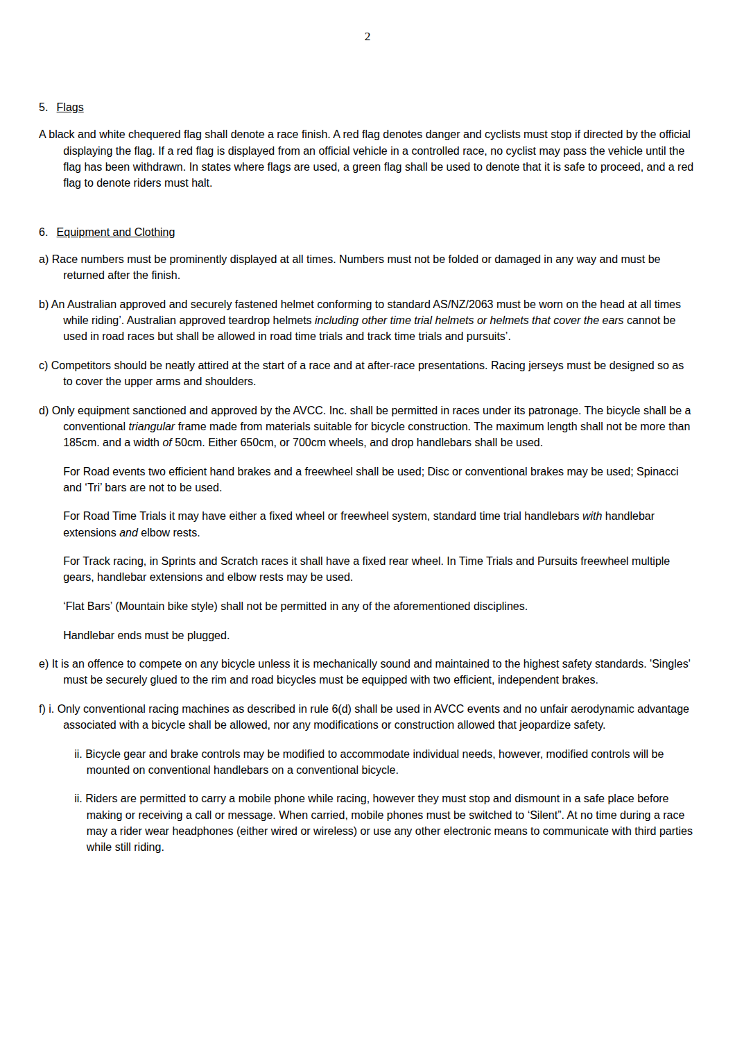2
5. Flags
A black and white chequered flag shall denote a race finish. A red flag denotes danger and cyclists must stop if directed by the official displaying the flag. If a red flag is displayed from an official vehicle in a controlled race, no cyclist may pass the vehicle until the flag has been withdrawn. In states where flags are used, a green flag shall be used to denote that it is safe to proceed, and a red flag to denote riders must halt.
6. Equipment and Clothing
a) Race numbers must be prominently displayed at all times. Numbers must not be folded or damaged in any way and must be returned after the finish.
b) An Australian approved and securely fastened helmet conforming to standard AS/NZ/2063 must be worn on the head at all times while riding’. Australian approved teardrop helmets including other time trial helmets or helmets that cover the ears cannot be used in road races but shall be allowed in road time trials and track time trials and pursuits’.
c) Competitors should be neatly attired at the start of a race and at after-race presentations. Racing jerseys must be designed so as to cover the upper arms and shoulders.
d) Only equipment sanctioned and approved by the AVCC. Inc. shall be permitted in races under its patronage. The bicycle shall be a conventional triangular frame made from materials suitable for bicycle construction. The maximum length shall not be more than 185cm. and a width of 50cm. Either 650cm, or 700cm wheels, and drop handlebars shall be used.
For Road events two efficient hand brakes and a freewheel shall be used; Disc or conventional brakes may be used; Spinacci and ‘Tri’ bars are not to be used.
For Road Time Trials it may have either a fixed wheel or freewheel system, standard time trial handlebars with handlebar extensions and elbow rests.
For Track racing, in Sprints and Scratch races it shall have a fixed rear wheel. In Time Trials and Pursuits freewheel multiple gears, handlebar extensions and elbow rests may be used.
‘Flat Bars’ (Mountain bike style) shall not be permitted in any of the aforementioned disciplines.
Handlebar ends must be plugged.
e) It is an offence to compete on any bicycle unless it is mechanically sound and maintained to the highest safety standards. 'Singles' must be securely glued to the rim and road bicycles must be equipped with two efficient, independent brakes.
f) i. Only conventional racing machines as described in rule 6(d) shall be used in AVCC events and no unfair aerodynamic advantage associated with a bicycle shall be allowed, nor any modifications or construction allowed that jeopardize safety.
ii. Bicycle gear and brake controls may be modified to accommodate individual needs, however, modified controls will be mounted on conventional handlebars on a conventional bicycle.
ii. Riders are permitted to carry a mobile phone while racing, however they must stop and dismount in a safe place before making or receiving a call or message. When carried, mobile phones must be switched to ‘Silent”. At no time during a race may a rider wear headphones (either wired or wireless) or use any other electronic means to communicate with third parties while still riding.